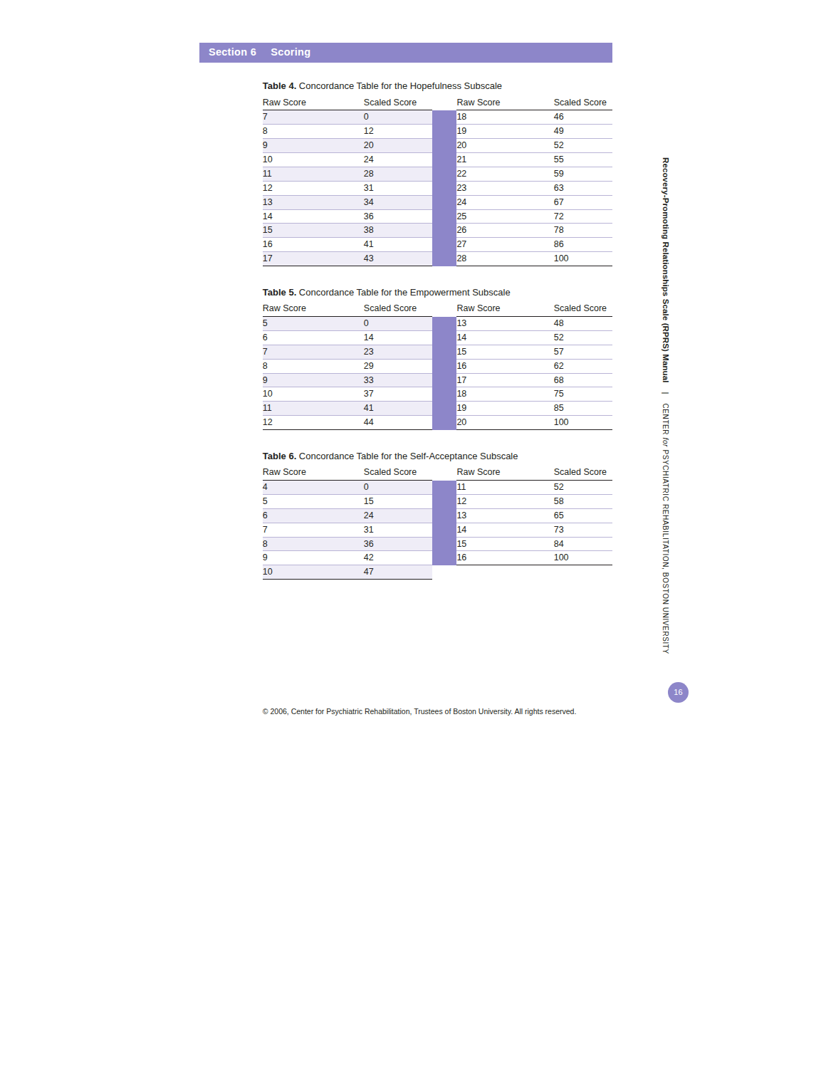Section 6
Scoring
Table 4. Concordance Table for the Hopefulness Subscale
| Raw Score | Scaled Score | | Raw Score | Scaled Score |
| --- | --- | --- | --- | --- |
| 7 | 0 | | 18 | 46 |
| 8 | 12 | | 19 | 49 |
| 9 | 20 | | 20 | 52 |
| 10 | 24 | | 21 | 55 |
| 11 | 28 | | 22 | 59 |
| 12 | 31 | | 23 | 63 |
| 13 | 34 | | 24 | 67 |
| 14 | 36 | | 25 | 72 |
| 15 | 38 | | 26 | 78 |
| 16 | 41 | | 27 | 86 |
| 17 | 43 | | 28 | 100 |
Table 5. Concordance Table for the Empowerment Subscale
| Raw Score | Scaled Score | | Raw Score | Scaled Score |
| --- | --- | --- | --- | --- |
| 5 | 0 | | 13 | 48 |
| 6 | 14 | | 14 | 52 |
| 7 | 23 | | 15 | 57 |
| 8 | 29 | | 16 | 62 |
| 9 | 33 | | 17 | 68 |
| 10 | 37 | | 18 | 75 |
| 11 | 41 | | 19 | 85 |
| 12 | 44 | | 20 | 100 |
Table 6. Concordance Table for the Self-Acceptance Subscale
| Raw Score | Scaled Score | | Raw Score | Scaled Score |
| --- | --- | --- | --- | --- |
| 4 | 0 | | 11 | 52 |
| 5 | 15 | | 12 | 58 |
| 6 | 24 | | 13 | 65 |
| 7 | 31 | | 14 | 73 |
| 8 | 36 | | 15 | 84 |
| 9 | 42 | | 16 | 100 |
| 10 | 47 | | | |
Recovery-Promoting Relationships Scale (RPRS) Manual | CENTER for PSYCHIATRIC REHABILITATION, BOSTON UNIVERSITY
16
© 2006, Center for Psychiatric Rehabilitation, Trustees of Boston University. All rights reserved.